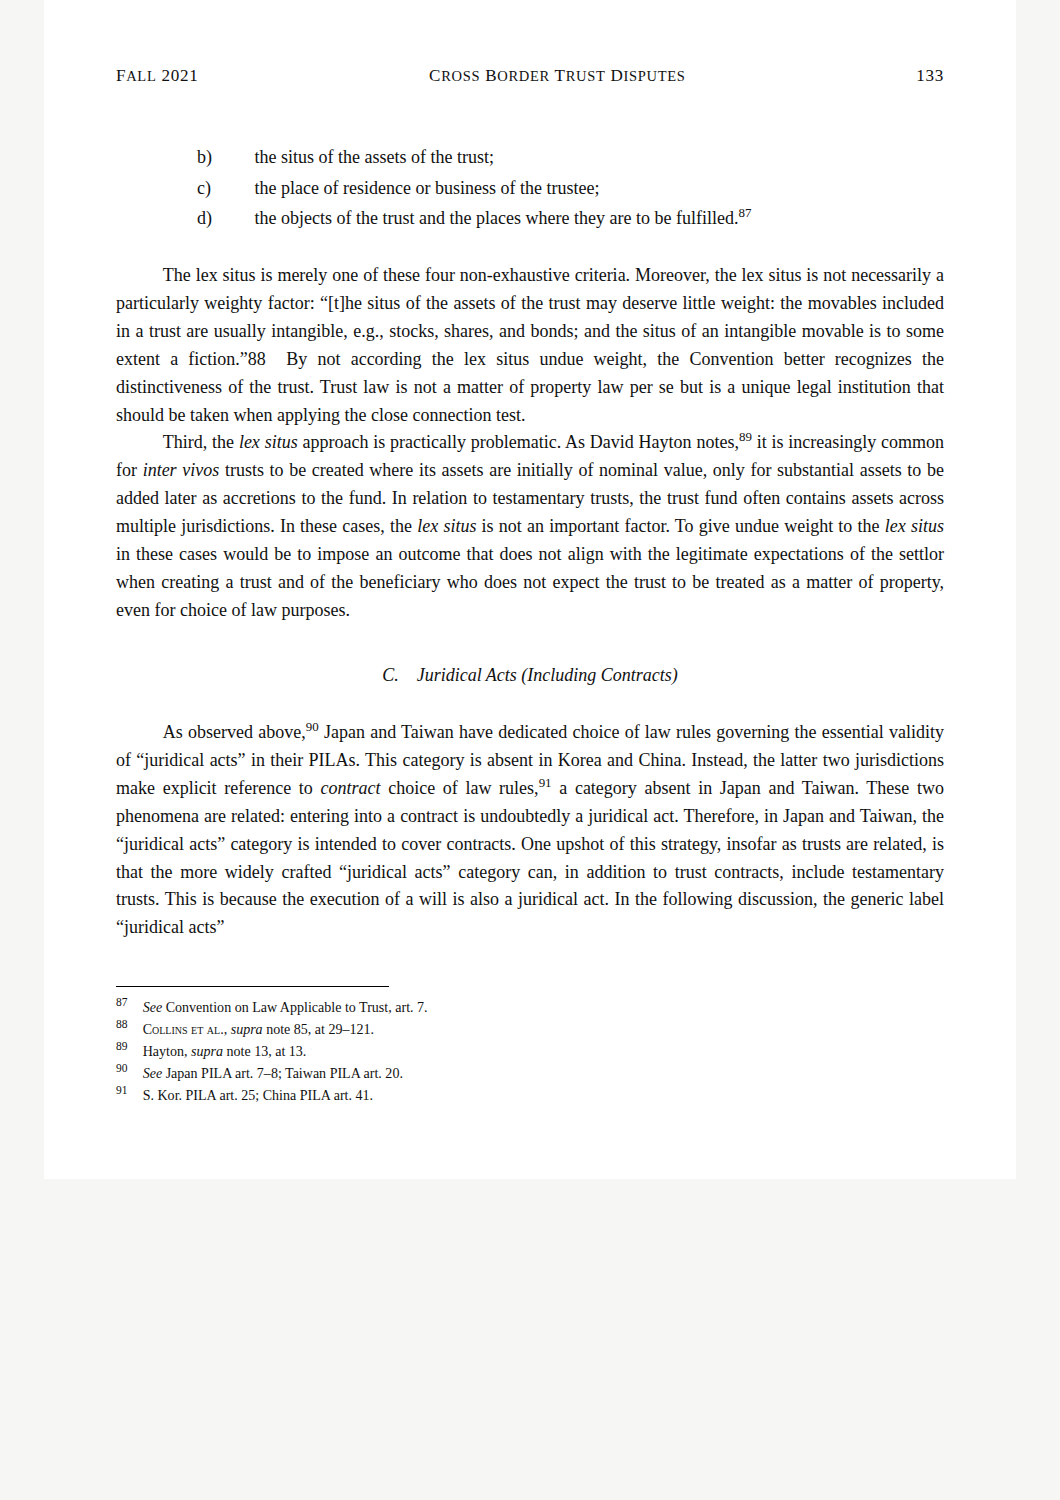FALL 2021 CROSS BORDER TRUST DISPUTES 133
b) the situs of the assets of the trust;
c) the place of residence or business of the trustee;
d) the objects of the trust and the places where they are to be fulfilled.87
The lex situs is merely one of these four non-exhaustive criteria. Moreover, the lex situs is not necessarily a particularly weighty factor: “[t]he situs of the assets of the trust may deserve little weight: the movables included in a trust are usually intangible, e.g., stocks, shares, and bonds; and the situs of an intangible movable is to some extent a fiction.”88 By not according the lex situs undue weight, the Convention better recognizes the distinctiveness of the trust. Trust law is not a matter of property law per se but is a unique legal institution that should be taken when applying the close connection test.
Third, the lex situs approach is practically problematic. As David Hayton notes,89 it is increasingly common for inter vivos trusts to be created where its assets are initially of nominal value, only for substantial assets to be added later as accretions to the fund. In relation to testamentary trusts, the trust fund often contains assets across multiple jurisdictions. In these cases, the lex situs is not an important factor. To give undue weight to the lex situs in these cases would be to impose an outcome that does not align with the legitimate expectations of the settlor when creating a trust and of the beneficiary who does not expect the trust to be treated as a matter of property, even for choice of law purposes.
C. Juridical Acts (Including Contracts)
As observed above,90 Japan and Taiwan have dedicated choice of law rules governing the essential validity of “juridical acts” in their PILAs. This category is absent in Korea and China. Instead, the latter two jurisdictions make explicit reference to contract choice of law rules,91 a category absent in Japan and Taiwan. These two phenomena are related: entering into a contract is undoubtedly a juridical act. Therefore, in Japan and Taiwan, the “juridical acts” category is intended to cover contracts. One upshot of this strategy, insofar as trusts are related, is that the more widely crafted “juridical acts” category can, in addition to trust contracts, include testamentary trusts. This is because the execution of a will is also a juridical act. In the following discussion, the generic label “juridical acts”
87 See Convention on Law Applicable to Trust, art. 7.
88 Collins et al., supra note 85, at 29–121.
89 Hayton, supra note 13, at 13.
90 See Japan PILA art. 7–8; Taiwan PILA art. 20.
91 S. Kor. PILA art. 25; China PILA art. 41.